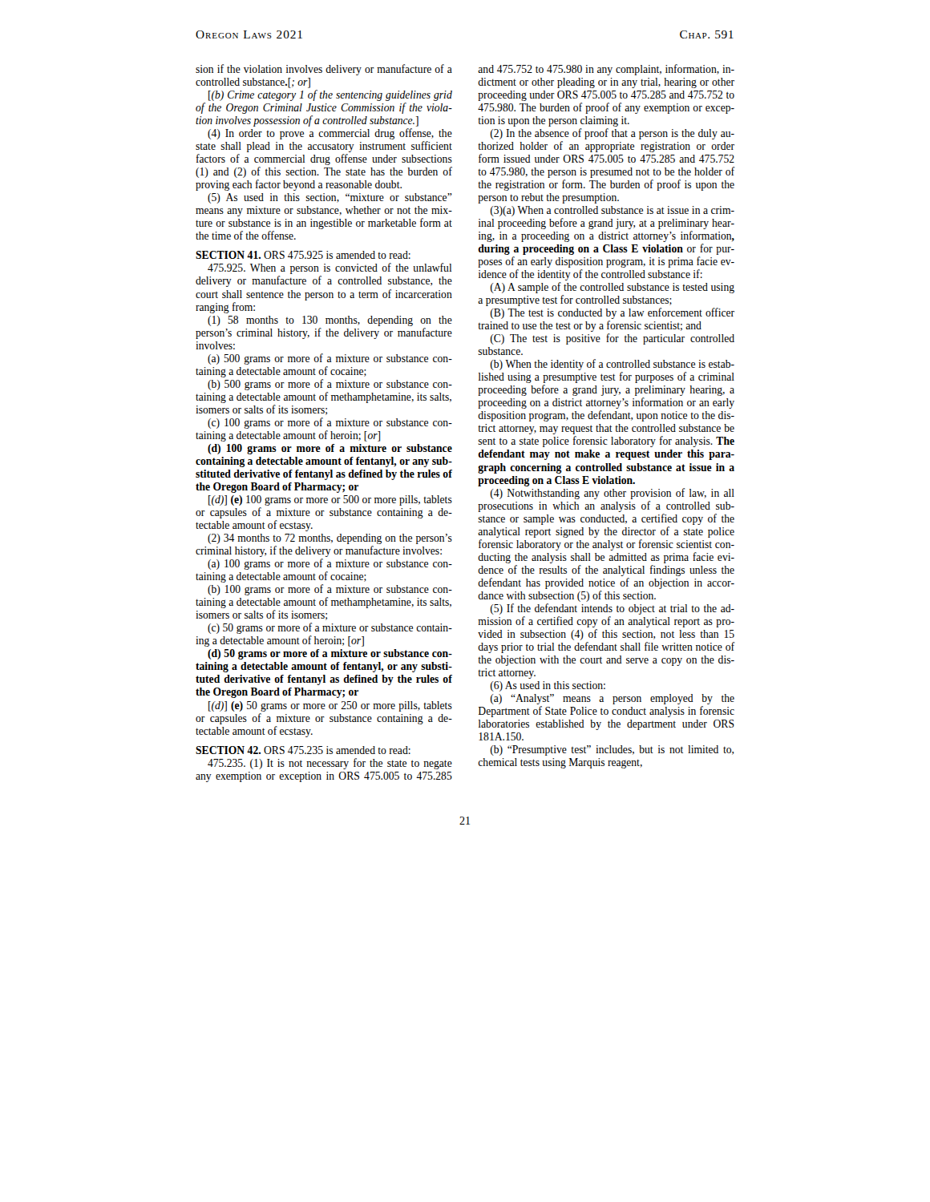Oregon Laws 2021 Chap. 591
sion if the violation involves delivery or manufacture of a controlled substance.[; or]
[(b) Crime category 1 of the sentencing guidelines grid of the Oregon Criminal Justice Commission if the violation involves possession of a controlled substance.]
(4) In order to prove a commercial drug offense, the state shall plead in the accusatory instrument sufficient factors of a commercial drug offense under subsections (1) and (2) of this section. The state has the burden of proving each factor beyond a reasonable doubt.
(5) As used in this section, “mixture or substance” means any mixture or substance, whether or not the mixture or substance is in an ingestible or marketable form at the time of the offense.
SECTION 41. ORS 475.925 is amended to read:
475.925. When a person is convicted of the unlawful delivery or manufacture of a controlled substance, the court shall sentence the person to a term of incarceration ranging from:
(1) 58 months to 130 months, depending on the person’s criminal history, if the delivery or manufacture involves:
(a) 500 grams or more of a mixture or substance containing a detectable amount of cocaine;
(b) 500 grams or more of a mixture or substance containing a detectable amount of methamphetamine, its salts, isomers or salts of its isomers;
(c) 100 grams or more of a mixture or substance containing a detectable amount of heroin; [or]
(d) 100 grams or more of a mixture or substance containing a detectable amount of fentanyl, or any substituted derivative of fentanyl as defined by the rules of the Oregon Board of Pharmacy; or
[(d)] (e) 100 grams or more or 500 or more pills, tablets or capsules of a mixture or substance containing a detectable amount of ecstasy.
(2) 34 months to 72 months, depending on the person’s criminal history, if the delivery or manufacture involves:
(a) 100 grams or more of a mixture or substance containing a detectable amount of cocaine;
(b) 100 grams or more of a mixture or substance containing a detectable amount of methamphetamine, its salts, isomers or salts of its isomers;
(c) 50 grams or more of a mixture or substance containing a detectable amount of heroin; [or]
(d) 50 grams or more of a mixture or substance containing a detectable amount of fentanyl, or any substituted derivative of fentanyl as defined by the rules of the Oregon Board of Pharmacy; or
[(d)] (e) 50 grams or more or 250 or more pills, tablets or capsules of a mixture or substance containing a detectable amount of ecstasy.
SECTION 42. ORS 475.235 is amended to read:
475.235. (1) It is not necessary for the state to negate any exemption or exception in ORS 475.005 to 475.285 and 475.752 to 475.980 in any complaint, information, indictment or other pleading or in any trial, hearing or other proceeding under ORS 475.005 to 475.285 and 475.752 to 475.980. The burden of proof of any exemption or exception is upon the person claiming it.
(2) In the absence of proof that a person is the duly authorized holder of an appropriate registration or order form issued under ORS 475.005 to 475.285 and 475.752 to 475.980, the person is presumed not to be the holder of the registration or form. The burden of proof is upon the person to rebut the presumption.
(3)(a) When a controlled substance is at issue in a criminal proceeding before a grand jury, at a preliminary hearing, in a proceeding on a district attorney’s information, during a proceeding on a Class E violation or for purposes of an early disposition program, it is prima facie evidence of the identity of the controlled substance if:
(A) A sample of the controlled substance is tested using a presumptive test for controlled substances;
(B) The test is conducted by a law enforcement officer trained to use the test or by a forensic scientist; and
(C) The test is positive for the particular controlled substance.
(b) When the identity of a controlled substance is established using a presumptive test for purposes of a criminal proceeding before a grand jury, a preliminary hearing, a proceeding on a district attorney’s information or an early disposition program, the defendant, upon notice to the district attorney, may request that the controlled substance be sent to a state police forensic laboratory for analysis. The defendant may not make a request under this paragraph concerning a controlled substance at issue in a proceeding on a Class E violation.
(4) Notwithstanding any other provision of law, in all prosecutions in which an analysis of a controlled substance or sample was conducted, a certified copy of the analytical report signed by the director of a state police forensic laboratory or the analyst or forensic scientist conducting the analysis shall be admitted as prima facie evidence of the results of the analytical findings unless the defendant has provided notice of an objection in accordance with subsection (5) of this section.
(5) If the defendant intends to object at trial to the admission of a certified copy of an analytical report as provided in subsection (4) of this section, not less than 15 days prior to trial the defendant shall file written notice of the objection with the court and serve a copy on the district attorney.
(6) As used in this section:
(a) “Analyst” means a person employed by the Department of State Police to conduct analysis in forensic laboratories established by the department under ORS 181A.150.
(b) “Presumptive test” includes, but is not limited to, chemical tests using Marquis reagent,
21